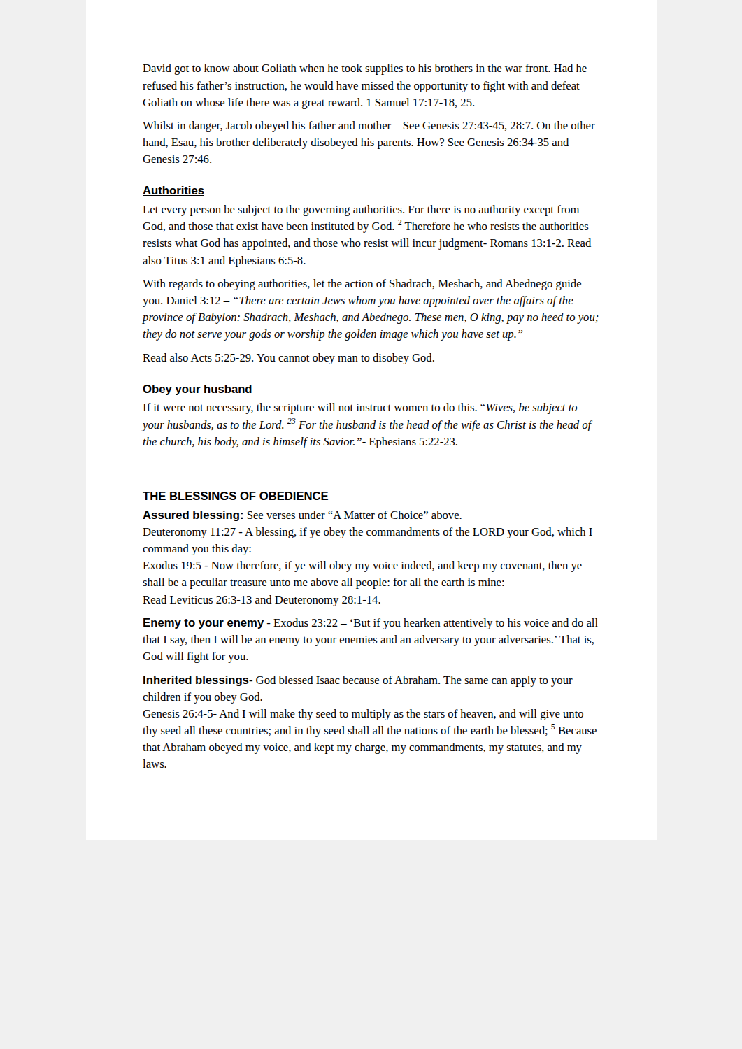David got to know about Goliath when he took supplies to his brothers in the war front. Had he refused his father’s instruction, he would have missed the opportunity to fight with and defeat Goliath on whose life there was a great reward. 1 Samuel 17:17-18, 25.
Whilst in danger, Jacob obeyed his father and mother – See Genesis 27:43-45, 28:7. On the other hand, Esau, his brother deliberately disobeyed his parents. How? See Genesis 26:34-35 and Genesis 27:46.
Authorities
Let every person be subject to the governing authorities. For there is no authority except from God, and those that exist have been instituted by God. 2 Therefore he who resists the authorities resists what God has appointed, and those who resist will incur judgment- Romans 13:1-2. Read also Titus 3:1 and Ephesians 6:5-8.
With regards to obeying authorities, let the action of Shadrach, Meshach, and Abednego guide you. Daniel 3:12 – “There are certain Jews whom you have appointed over the affairs of the province of Babylon: Shadrach, Meshach, and Abednego. These men, O king, pay no heed to you; they do not serve your gods or worship the golden image which you have set up.”
Read also Acts 5:25-29. You cannot obey man to disobey God.
Obey your husband
If it were not necessary, the scripture will not instruct women to do this. “Wives, be subject to your husbands, as to the Lord. 23 For the husband is the head of the wife as Christ is the head of the church, his body, and is himself its Savior.”- Ephesians 5:22-23.
THE BLESSINGS OF OBEDIENCE
Assured blessing: See verses under “A Matter of Choice” above.
Deuteronomy 11:27 - A blessing, if ye obey the commandments of the LORD your God, which I command you this day:
Exodus 19:5 - Now therefore, if ye will obey my voice indeed, and keep my covenant, then ye shall be a peculiar treasure unto me above all people: for all the earth is mine:
Read Leviticus 26:3-13 and Deuteronomy 28:1-14.
Enemy to your enemy - Exodus 23:22 – ‘But if you hearken attentively to his voice and do all that I say, then I will be an enemy to your enemies and an adversary to your adversaries.’ That is, God will fight for you.
Inherited blessings- God blessed Isaac because of Abraham. The same can apply to your children if you obey God.
Genesis 26:4-5- And I will make thy seed to multiply as the stars of heaven, and will give unto thy seed all these countries; and in thy seed shall all the nations of the earth be blessed; 5 Because that Abraham obeyed my voice, and kept my charge, my commandments, my statutes, and my laws.